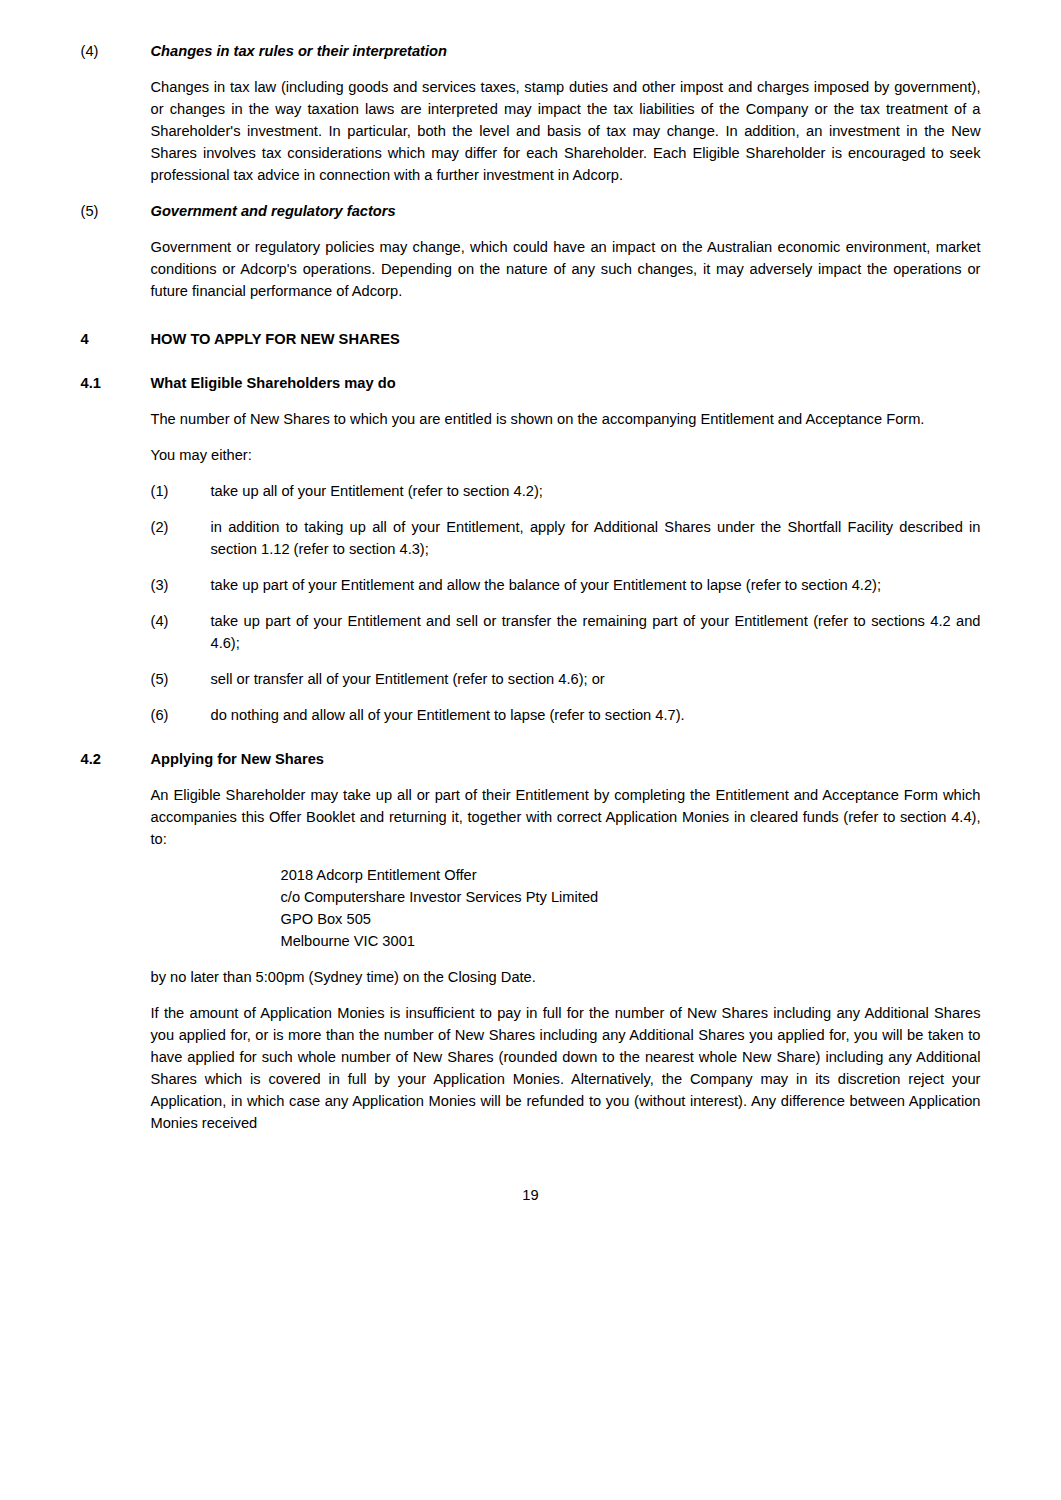(4)
Changes in tax rules or their interpretation
Changes in tax law (including goods and services taxes, stamp duties and other impost and charges imposed by government), or changes in the way taxation laws are interpreted may impact the tax liabilities of the Company or the tax treatment of a Shareholder's investment. In particular, both the level and basis of tax may change. In addition, an investment in the New Shares involves tax considerations which may differ for each Shareholder. Each Eligible Shareholder is encouraged to seek professional tax advice in connection with a further investment in Adcorp.
(5)
Government and regulatory factors
Government or regulatory policies may change, which could have an impact on the Australian economic environment, market conditions or Adcorp's operations. Depending on the nature of any such changes, it may adversely impact the operations or future financial performance of Adcorp.
4 HOW TO APPLY FOR NEW SHARES
4.1 What Eligible Shareholders may do
The number of New Shares to which you are entitled is shown on the accompanying Entitlement and Acceptance Form.
You may either:
(1)
take up all of your Entitlement (refer to section 4.2);
(2)
in addition to taking up all of your Entitlement, apply for Additional Shares under the Shortfall Facility described in section 1.12 (refer to section 4.3);
(3)
take up part of your Entitlement and allow the balance of your Entitlement to lapse (refer to section 4.2);
(4)
take up part of your Entitlement and sell or transfer the remaining part of your Entitlement (refer to sections 4.2 and 4.6);
(5)
sell or transfer all of your Entitlement (refer to section 4.6); or
(6)
do nothing and allow all of your Entitlement to lapse (refer to section 4.7).
4.2 Applying for New Shares
An Eligible Shareholder may take up all or part of their Entitlement by completing the Entitlement and Acceptance Form which accompanies this Offer Booklet and returning it, together with correct Application Monies in cleared funds (refer to section 4.4), to:
2018 Adcorp Entitlement Offer
c/o Computershare Investor Services Pty Limited
GPO Box 505
Melbourne VIC 3001
by no later than 5:00pm (Sydney time) on the Closing Date.
If the amount of Application Monies is insufficient to pay in full for the number of New Shares including any Additional Shares you applied for, or is more than the number of New Shares including any Additional Shares you applied for, you will be taken to have applied for such whole number of New Shares (rounded down to the nearest whole New Share) including any Additional Shares which is covered in full by your Application Monies. Alternatively, the Company may in its discretion reject your Application, in which case any Application Monies will be refunded to you (without interest). Any difference between Application Monies received
19